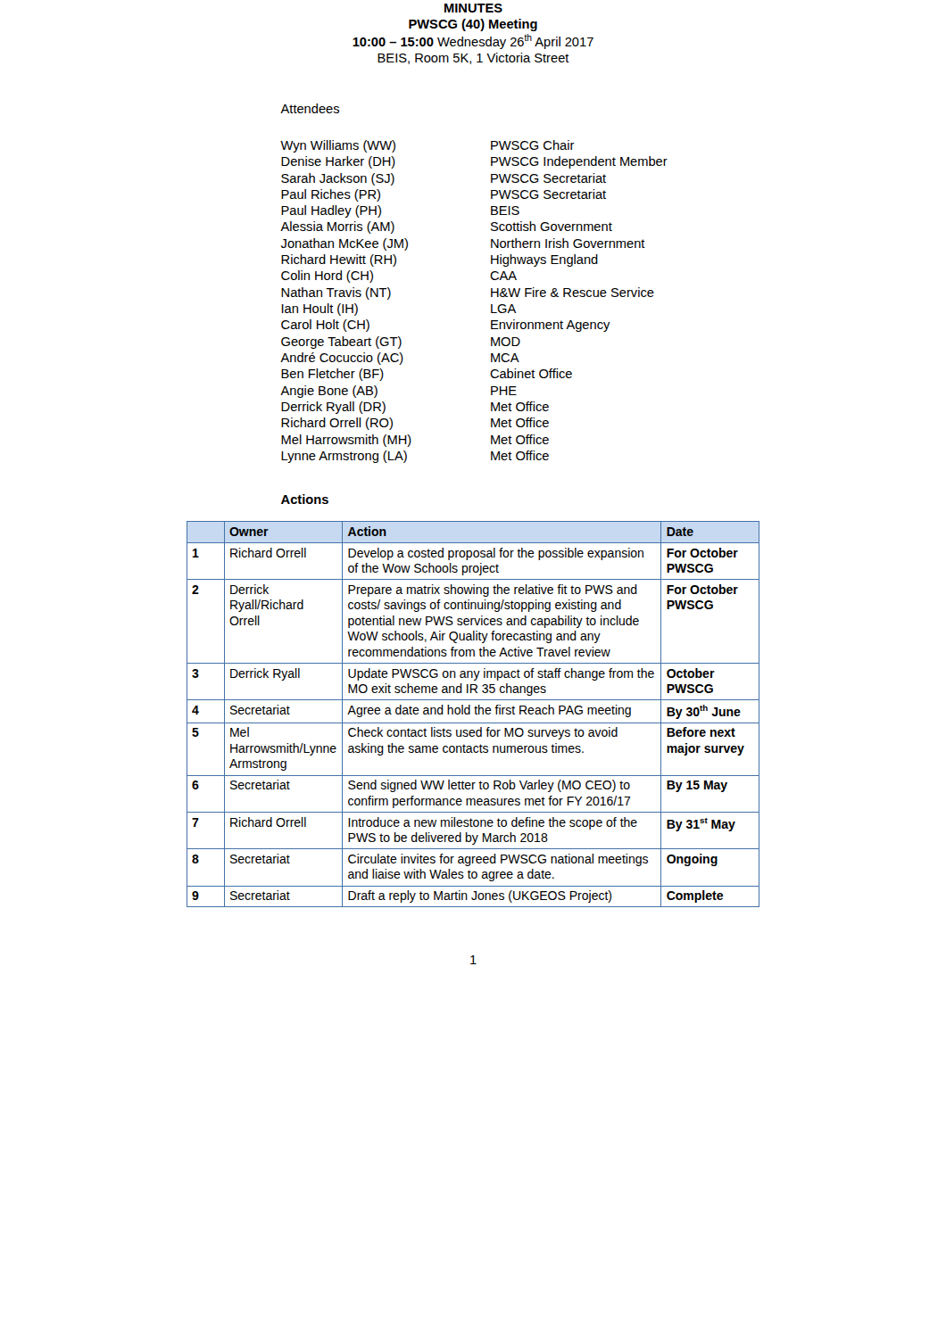MINUTES
PWSCG (40) Meeting
10:00 – 15:00 Wednesday 26th April 2017
BEIS, Room 5K, 1 Victoria Street
Attendees
| Wyn Williams (WW) | PWSCG Chair |
| Denise Harker (DH) | PWSCG Independent Member |
| Sarah Jackson (SJ) | PWSCG Secretariat |
| Paul Riches (PR) | PWSCG Secretariat |
| Paul Hadley (PH) | BEIS |
| Alessia Morris (AM) | Scottish Government |
| Jonathan McKee (JM) | Northern Irish Government |
| Richard Hewitt (RH) | Highways England |
| Colin Hord (CH) | CAA |
| Nathan Travis (NT) | H&W Fire & Rescue Service |
| Ian Hoult (IH) | LGA |
| Carol Holt (CH) | Environment Agency |
| George Tabeart (GT) | MOD |
| André Cocuccio (AC) | MCA |
| Ben Fletcher (BF) | Cabinet Office |
| Angie Bone (AB) | PHE |
| Derrick Ryall (DR) | Met Office |
| Richard Orrell (RO) | Met Office |
| Mel Harrowsmith (MH) | Met Office |
| Lynne Armstrong (LA) | Met Office |
Actions
| | Owner | Action | Date |
| --- | --- | --- | --- |
| 1 | Richard Orrell | Develop a costed proposal for the possible expansion of the Wow Schools project | For October PWSCG |
| 2 | Derrick Ryall/Richard Orrell | Prepare a matrix showing the relative fit to PWS and costs/ savings of continuing/stopping existing and potential new PWS services and capability to include WoW schools, Air Quality forecasting and any recommendations from the Active Travel review | For October PWSCG |
| 3 | Derrick Ryall | Update PWSCG on any impact of staff change from the MO exit scheme and IR 35 changes | October PWSCG |
| 4 | Secretariat | Agree a date and hold the first Reach PAG meeting | By 30 th June |
| 5 | Mel Harrowsmith/Lynne Armstrong | Check contact lists used for MO surveys to avoid asking the same contacts numerous times. | Before next major survey |
| 6 | Secretariat | Send signed WW letter to Rob Varley (MO CEO) to confirm performance measures met for FY 2016/17 | By 15 May |
| 7 | Richard Orrell | Introduce a new milestone to define the scope of the PWS to be delivered by March 2018 | By 31 st May |
| 8 | Secretariat | Circulate invites for agreed PWSCG national meetings and liaise with Wales to agree a date. | Ongoing |
| 9 | Secretariat | Draft a reply to Martin Jones (UKGEOS Project) | Complete |
1